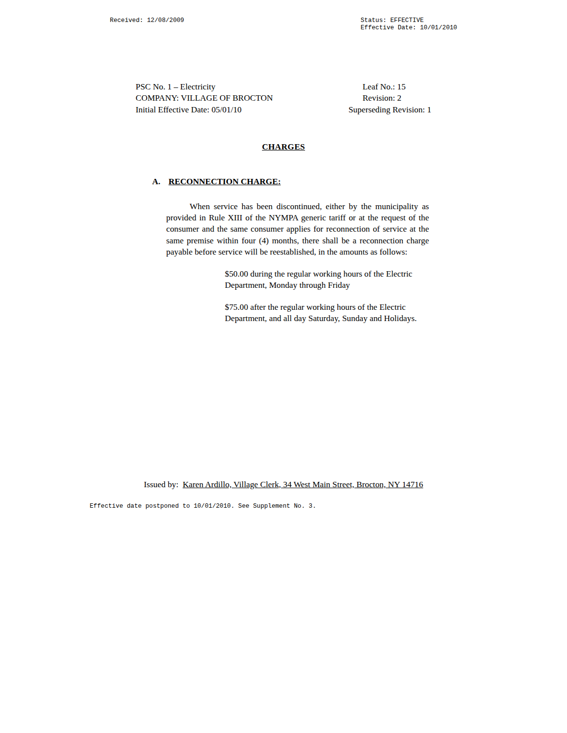Received: 12/08/2009
Status: EFFECTIVE Effective Date: 10/01/2010
PSC No. 1 – Electricity
COMPANY: VILLAGE OF BROCTON
Initial Effective Date: 05/01/10
Leaf No.: 15 Revision: 2 Superseding Revision: 1
CHARGES
A. RECONNECTION CHARGE:
When service has been discontinued, either by the municipality as provided in Rule XIII of the NYMPA generic tariff or at the request of the consumer and the same consumer applies for reconnection of service at the same premise within four (4) months, there shall be a reconnection charge payable before service will be reestablished, in the amounts as follows:
$50.00 during the regular working hours of the Electric
Department, Monday through Friday
$75.00 after the regular working hours of the Electric
Department, and all day Saturday, Sunday and Holidays.
Issued by: Karen Ardillo, Village Clerk, 34 West Main Street, Brocton, NY 14716
Effective date postponed to 10/01/2010. See Supplement No. 3.